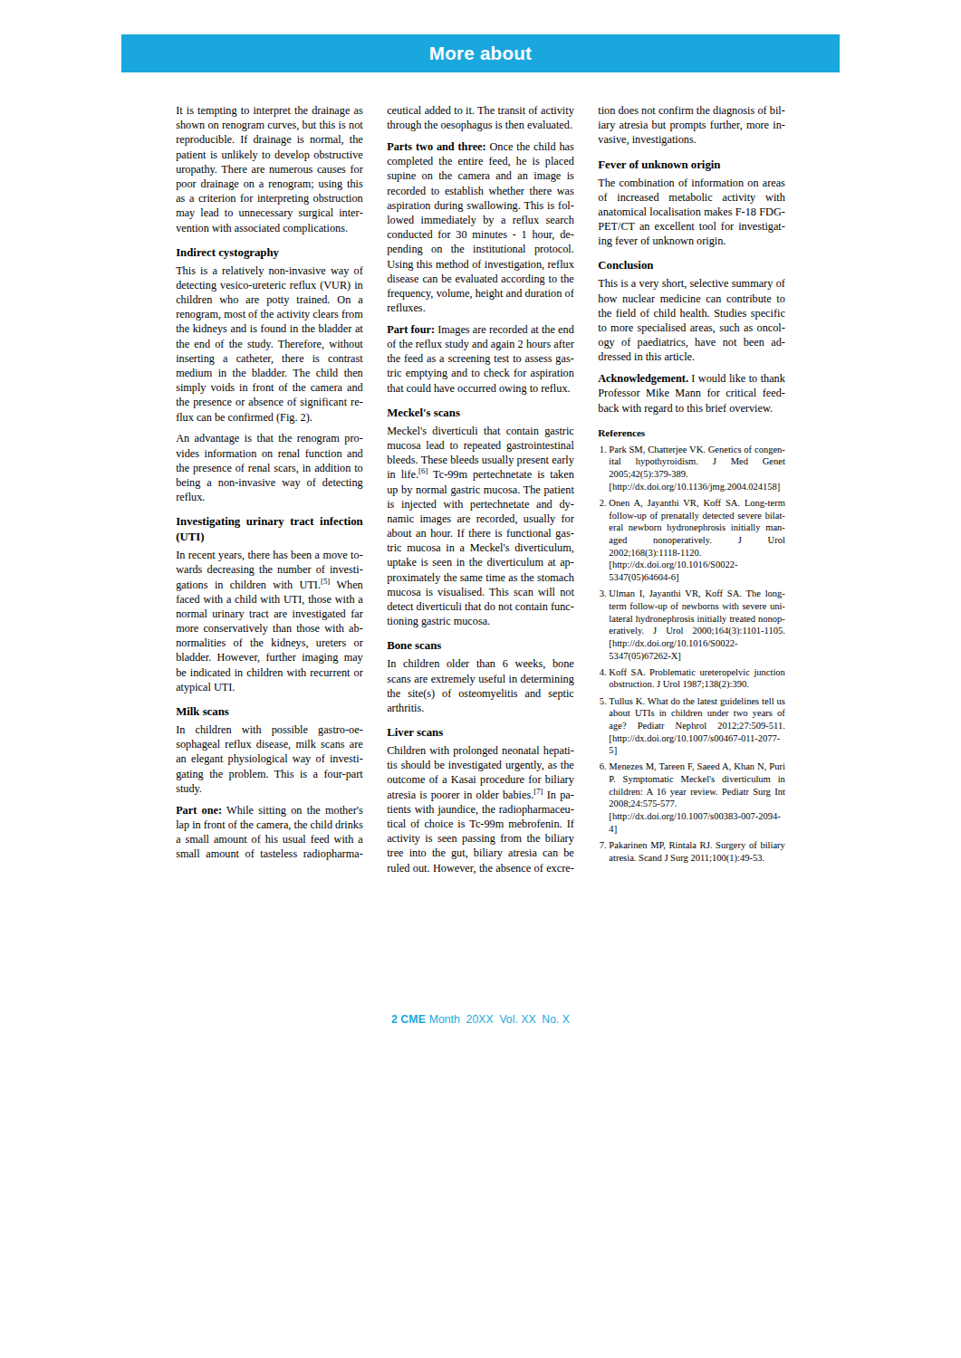More about
It is tempting to interpret the drainage as shown on renogram curves, but this is not reproducible. If drainage is normal, the patient is unlikely to develop obstructive uropathy. There are numerous causes for poor drainage on a renogram; using this as a criterion for interpreting obstruction may lead to unnecessary surgical intervention with associated complications.
Indirect cystography
This is a relatively non-invasive way of detecting vesico-ureteric reflux (VUR) in children who are potty trained. On a renogram, most of the activity clears from the kidneys and is found in the bladder at the end of the study. Therefore, without inserting a catheter, there is contrast medium in the bladder. The child then simply voids in front of the camera and the presence or absence of significant reflux can be confirmed (Fig. 2).
An advantage is that the renogram provides information on renal function and the presence of renal scars, in addition to being a non-invasive way of detecting reflux.
Investigating urinary tract infection (UTI)
In recent years, there has been a move towards decreasing the number of investigations in children with UTI.[5] When faced with a child with UTI, those with a normal urinary tract are investigated far more conservatively than those with abnormalities of the kidneys, ureters or bladder. However, further imaging may be indicated in children with recurrent or atypical UTI.
Milk scans
In children with possible gastro-oesophageal reflux disease, milk scans are an elegant physiological way of investigating the problem. This is a four-part study.
Part one: While sitting on the mother's lap in front of the camera, the child drinks a small amount of his usual feed with a small amount of tasteless radiopharmaceutical added to it. The transit of activity through the oesophagus is then evaluated.
Parts two and three: Once the child has completed the entire feed, he is placed supine on the camera and an image is recorded to establish whether there was aspiration during swallowing. This is followed immediately by a reflux search conducted for 30 minutes - 1 hour, depending on the institutional protocol. Using this method of investigation, reflux disease can be evaluated according to the frequency, volume, height and duration of refluxes.
Part four: Images are recorded at the end of the reflux study and again 2 hours after the feed as a screening test to assess gastric emptying and to check for aspiration that could have occurred owing to reflux.
Meckel's scans
Meckel's diverticuli that contain gastric mucosa lead to repeated gastrointestinal bleeds. These bleeds usually present early in life.[6] Tc-99m pertechnetate is taken up by normal gastric mucosa. The patient is injected with pertechnetate and dynamic images are recorded, usually for about an hour. If there is functional gastric mucosa in a Meckel's diverticulum, uptake is seen in the diverticulum at approximately the same time as the stomach mucosa is visualised. This scan will not detect diverticuli that do not contain functioning gastric mucosa.
Bone scans
In children older than 6 weeks, bone scans are extremely useful in determining the site(s) of osteomyelitis and septic arthritis.
Liver scans
Children with prolonged neonatal hepatitis should be investigated urgently, as the outcome of a Kasai procedure for biliary atresia is poorer in older babies.[7] In patients with jaundice, the radiopharmaceutical of choice is Tc-99m mebrofenin. If activity is seen passing from the biliary tree into the gut, biliary atresia can be ruled out. However, the absence of excretion does not confirm the diagnosis of biliary atresia but prompts further, more invasive, investigations.
Fever of unknown origin
The combination of information on areas of increased metabolic activity with anatomical localisation makes F-18 FDG-PET/CT an excellent tool for investigating fever of unknown origin.
Conclusion
This is a very short, selective summary of how nuclear medicine can contribute to the field of child health. Studies specific to more specialised areas, such as oncology of paediatrics, have not been addressed in this article.
Acknowledgement. I would like to thank Professor Mike Mann for critical feedback with regard to this brief overview.
References
Park SM, Chatterjee VK. Genetics of congenital hypothyroidism. J Med Genet 2005;42(5):379-389. [http://dx.doi.org/10.1136/jmg.2004.024158]
Onen A, Jayanthi VR, Koff SA. Long-term follow-up of prenatally detected severe bilateral newborn hydronephrosis initially managed nonoperatively. J Urol 2002;168(3):1118-1120. [http://dx.doi.org/10.1016/S0022-5347(05)64604-6]
Ulman I, Jayanthi VR, Koff SA. The long-term follow-up of newborns with severe unilateral hydronephrosis initially treated nonoperatively. J Urol 2000;164(3):1101-1105. [http://dx.doi.org/10.1016/S0022-5347(05)67262-X]
Koff SA. Problematic ureteropelvic junction obstruction. J Urol 1987;138(2):390.
Tullus K. What do the latest guidelines tell us about UTIs in children under two years of age? Pediatr Nephrol 2012;27:509-511. [http://dx.doi.org/10.1007/s00467-011-2077-5]
Menezes M, Tareen F, Saeed A, Khan N, Puri P. Symptomatic Meckel's diverticulum in children: A 16 year review. Pediatr Surg Int 2008;24:575-577. [http://dx.doi.org/10.1007/s00383-007-2094-4]
Pakarinen MP, Rintala RJ. Surgery of biliary atresia. Scand J Surg 2011;100(1):49-53.
2 CME Month 20XX Vol. XX No. X